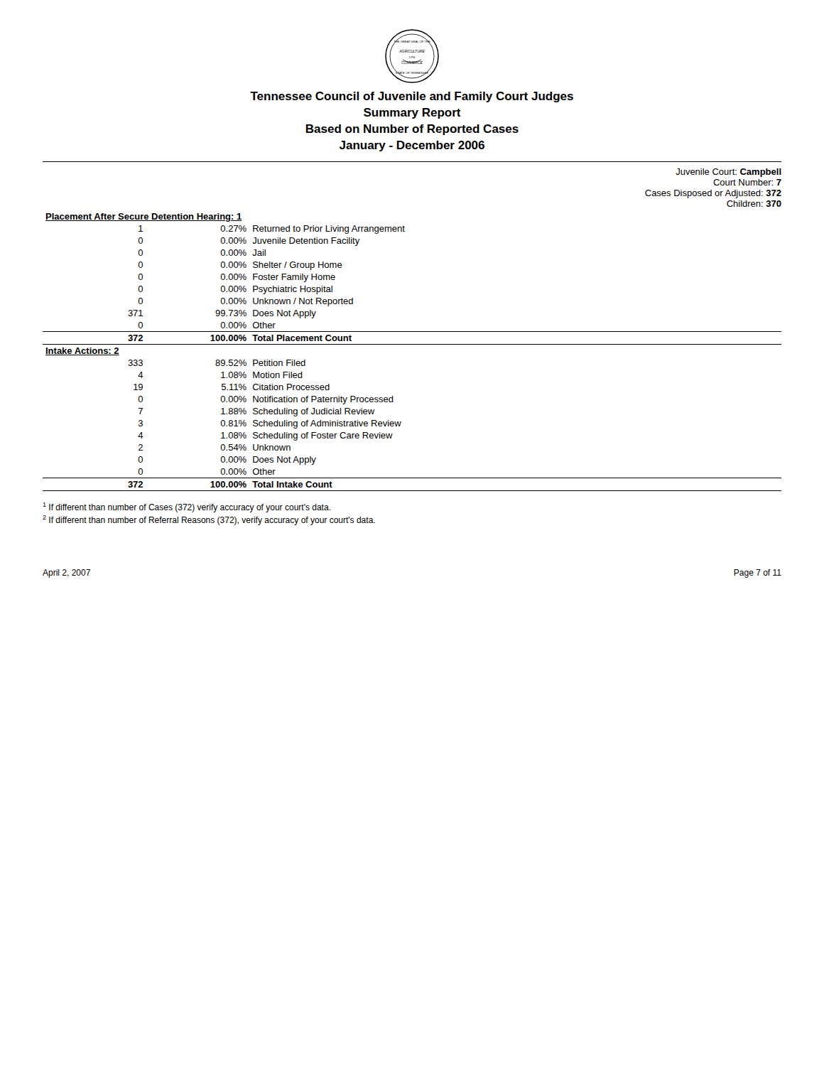THE GREAT SEAL OF THE STATE OF TENNESSEE AGRICULTURE COMMERCE 1796
Tennessee Council of Juvenile and Family Court Judges
Summary Report
Based on Number of Reported Cases
January - December 2006
Juvenile Court: Campbell
Court Number: 7
Cases Disposed or Adjusted: 372
Children: 370
| Placement After Secure Detention Hearing: 1 |
| 1 | 0.27% | Returned to Prior Living Arrangement |
| 0 | 0.00% | Juvenile Detention Facility |
| 0 | 0.00% | Jail |
| 0 | 0.00% | Shelter / Group Home |
| 0 | 0.00% | Foster Family Home |
| 0 | 0.00% | Psychiatric Hospital |
| 0 | 0.00% | Unknown / Not Reported |
| 371 | 99.73% | Does Not Apply |
| 0 | 0.00% | Other |
| 372 | 100.00% | Total Placement Count |
| Intake Actions: 2 |
| 333 | 89.52% | Petition Filed |
| 4 | 1.08% | Motion Filed |
| 19 | 5.11% | Citation Processed |
| 0 | 0.00% | Notification of Paternity Processed |
| 7 | 1.88% | Scheduling of Judicial Review |
| 3 | 0.81% | Scheduling of Administrative Review |
| 4 | 1.08% | Scheduling of Foster Care Review |
| 2 | 0.54% | Unknown |
| 0 | 0.00% | Does Not Apply |
| 0 | 0.00% | Other |
| 372 | 100.00% | Total Intake Count |
1 If different than number of Cases (372) verify accuracy of your court's data.
2 If different than number of Referral Reasons (372), verify accuracy of your court's data.
April 2, 2007 Page 7 of 11